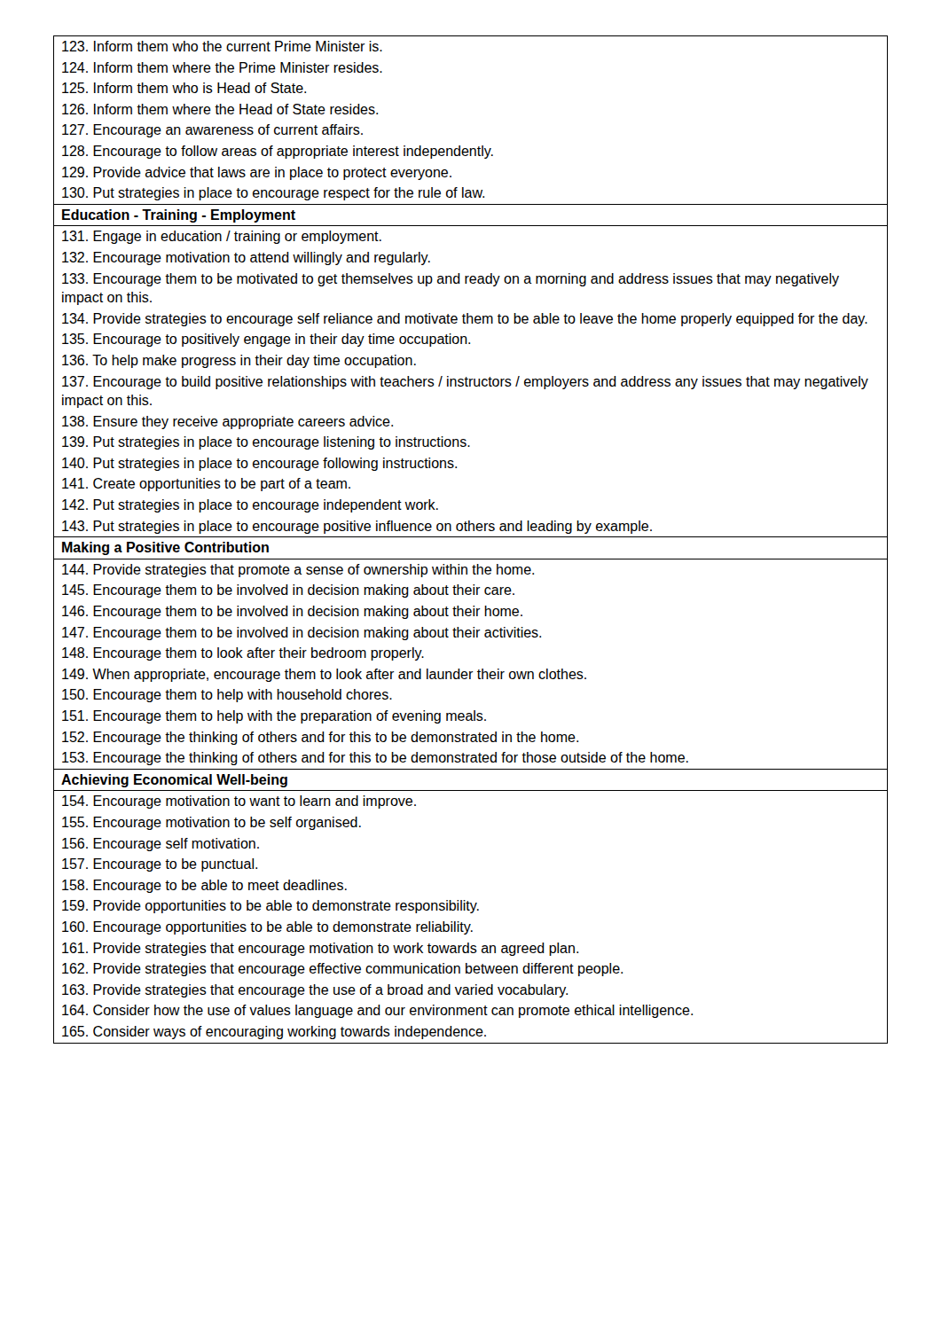| 123. Inform them who the current Prime Minister is. |
| 124. Inform them where the Prime Minister resides. |
| 125. Inform them who is Head of State. |
| 126. Inform them where the Head of State resides. |
| 127. Encourage an awareness of current affairs. |
| 128. Encourage to follow areas of appropriate interest independently. |
| 129. Provide advice that laws are in place to protect everyone. |
| 130. Put strategies in place to encourage respect for the rule of law. |
| Education - Training - Employment |
| 131. Engage in education / training or employment. |
| 132. Encourage motivation to attend willingly and regularly. |
| 133. Encourage them to be motivated to get themselves up and ready on a morning and address issues that may negatively impact on this. |
| 134. Provide strategies to encourage self reliance and motivate them to be able to leave the home properly equipped for the day. |
| 135. Encourage to positively engage in their day time occupation. |
| 136. To help make progress in their day time occupation. |
| 137. Encourage to build positive relationships with teachers / instructors / employers and address any issues that may negatively impact on this. |
| 138. Ensure they receive appropriate careers advice. |
| 139. Put strategies in place to encourage listening to instructions. |
| 140. Put strategies in place to encourage following instructions. |
| 141. Create opportunities to be part of a team. |
| 142. Put strategies in place to encourage independent work. |
| 143. Put strategies in place to encourage positive influence on others and leading by example. |
| Making a Positive Contribution |
| 144. Provide strategies that promote a sense of ownership within the home. |
| 145. Encourage them to be involved in decision making about their care. |
| 146. Encourage them to be involved in decision making about their home. |
| 147. Encourage them to be involved in decision making about their activities. |
| 148. Encourage them to look after their bedroom properly. |
| 149. When appropriate, encourage them to look after and launder their own clothes. |
| 150. Encourage them to help with household chores. |
| 151. Encourage them to help with the preparation of evening meals. |
| 152. Encourage the thinking of others and for this to be demonstrated in the home. |
| 153. Encourage the thinking of others and for this to be demonstrated for those outside of the home. |
| Achieving Economical Well-being |
| 154. Encourage motivation to want to learn and improve. |
| 155. Encourage motivation to be self organised. |
| 156. Encourage self motivation. |
| 157. Encourage to be punctual. |
| 158. Encourage to be able to meet deadlines. |
| 159. Provide opportunities to be able to demonstrate responsibility. |
| 160. Encourage opportunities to be able to demonstrate reliability. |
| 161. Provide strategies that encourage motivation to work towards an agreed plan. |
| 162. Provide strategies that encourage effective communication between different people. |
| 163. Provide strategies that encourage the use of a broad and varied vocabulary. |
| 164. Consider how the use of values language and our environment can promote ethical intelligence. |
| 165. Consider ways of encouraging working towards independence. |